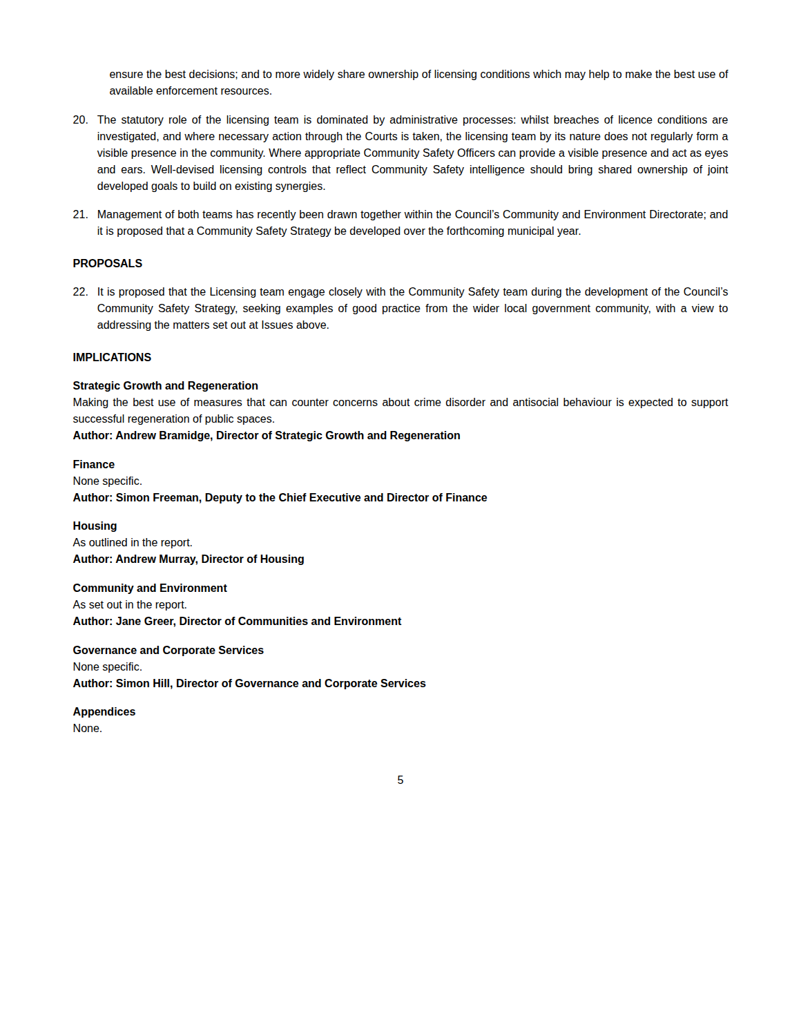ensure the best decisions; and to more widely share ownership of licensing conditions which may help to make the best use of available enforcement resources.
20. The statutory role of the licensing team is dominated by administrative processes: whilst breaches of licence conditions are investigated, and where necessary action through the Courts is taken, the licensing team by its nature does not regularly form a visible presence in the community. Where appropriate Community Safety Officers can provide a visible presence and act as eyes and ears. Well-devised licensing controls that reflect Community Safety intelligence should bring shared ownership of joint developed goals to build on existing synergies.
21. Management of both teams has recently been drawn together within the Council’s Community and Environment Directorate; and it is proposed that a Community Safety Strategy be developed over the forthcoming municipal year.
PROPOSALS
22. It is proposed that the Licensing team engage closely with the Community Safety team during the development of the Council’s Community Safety Strategy, seeking examples of good practice from the wider local government community, with a view to addressing the matters set out at Issues above.
IMPLICATIONS
Strategic Growth and Regeneration
Making the best use of measures that can counter concerns about crime disorder and antisocial behaviour is expected to support successful regeneration of public spaces.
Author: Andrew Bramidge, Director of Strategic Growth and Regeneration
Finance
None specific.
Author: Simon Freeman, Deputy to the Chief Executive and Director of Finance
Housing
As outlined in the report.
Author: Andrew Murray, Director of Housing
Community and Environment
As set out in the report.
Author: Jane Greer, Director of Communities and Environment
Governance and Corporate Services
None specific.
Author: Simon Hill, Director of Governance and Corporate Services
Appendices
None.
5